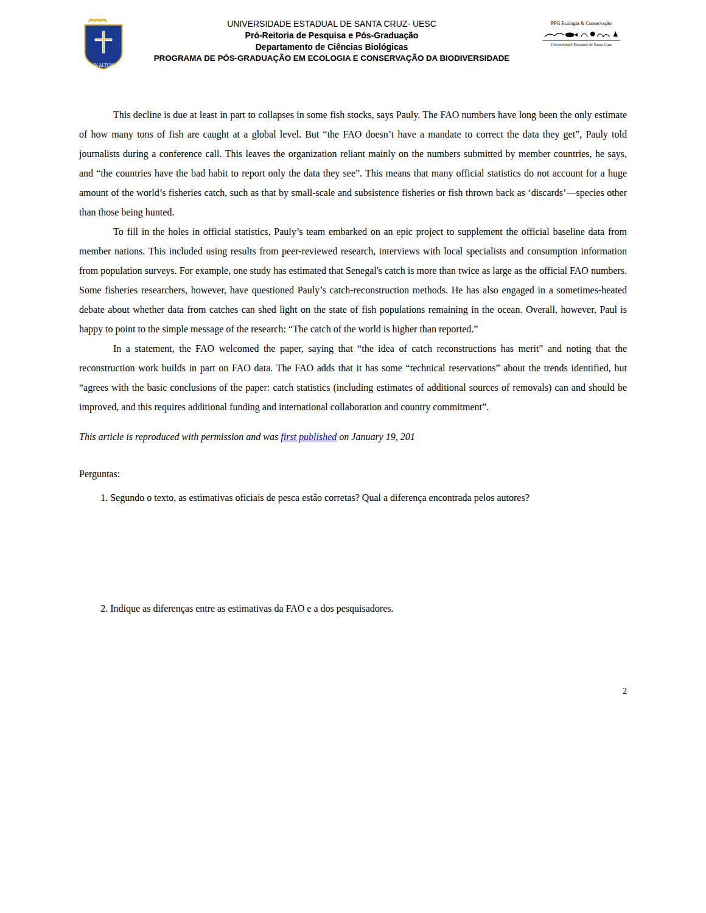UNIVERSIDADE ESTADUAL DE SANTA CRUZ- UESC
Pró-Reitoria de Pesquisa e Pós-Graduação
Departamento de Ciências Biológicas
PROGRAMA DE PÓS-GRADUAÇÃO EM ECOLOGIA E CONSERVAÇÃO DA BIODIVERSIDADE
This decline is due at least in part to collapses in some fish stocks, says Pauly. The FAO numbers have long been the only estimate of how many tons of fish are caught at a global level. But “the FAO doesn’t have a mandate to correct the data they get”, Pauly told journalists during a conference call. This leaves the organization reliant mainly on the numbers submitted by member countries, he says, and “the countries have the bad habit to report only the data they see”. This means that many official statistics do not account for a huge amount of the world’s fisheries catch, such as that by small-scale and subsistence fisheries or fish thrown back as ‘discards’—species other than those being hunted.
To fill in the holes in official statistics, Pauly’s team embarked on an epic project to supplement the official baseline data from member nations. This included using results from peer-reviewed research, interviews with local specialists and consumption information from population surveys. For example, one study has estimated that Senegal's catch is more than twice as large as the official FAO numbers. Some fisheries researchers, however, have questioned Pauly’s catch-reconstruction methods. He has also engaged in a sometimes-heated debate about whether data from catches can shed light on the state of fish populations remaining in the ocean. Overall, however, Paul is happy to point to the simple message of the research: “The catch of the world is higher than reported.”
In a statement, the FAO welcomed the paper, saying that “the idea of catch reconstructions has merit” and noting that the reconstruction work builds in part on FAO data. The FAO adds that it has some “technical reservations” about the trends identified, but “agrees with the basic conclusions of the paper: catch statistics (including estimates of additional sources of removals) can and should be improved, and this requires additional funding and international collaboration and country commitment”.
This article is reproduced with permission and was first published on January 19, 201
Perguntas:
Segundo o texto, as estimativas oficiais de pesca estão corretas? Qual a diferença encontrada pelos autores?
Indique as diferenças entre as estimativas da FAO e a dos pesquisadores.
2